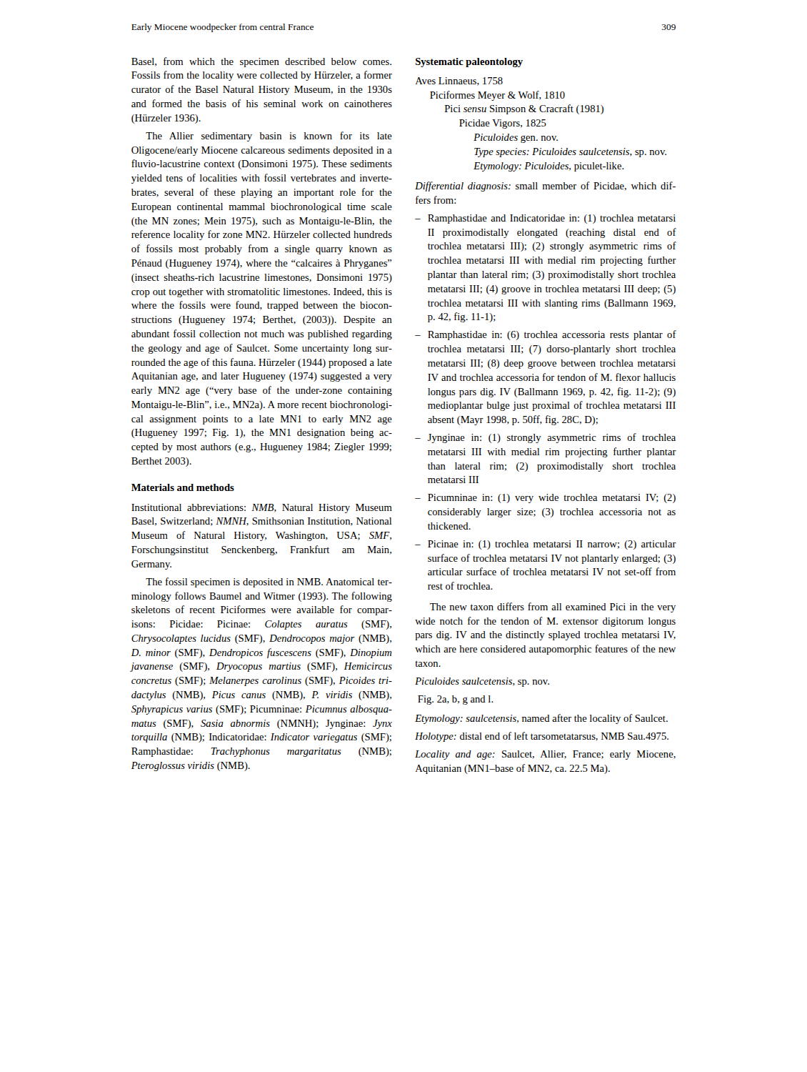Early Miocene woodpecker from central France 309
Basel, from which the specimen described below comes. Fossils from the locality were collected by Hürzeler, a former curator of the Basel Natural History Museum, in the 1930s and formed the basis of his seminal work on cainotheres (Hürzeler 1936).
The Allier sedimentary basin is known for its late Oligocene/early Miocene calcareous sediments deposited in a fluvio-lacustrine context (Donsimoni 1975). These sediments yielded tens of localities with fossil vertebrates and invertebrates, several of these playing an important role for the European continental mammal biochronological time scale (the MN zones; Mein 1975), such as Montaigu-le-Blin, the reference locality for zone MN2. Hürzeler collected hundreds of fossils most probably from a single quarry known as Pénaud (Hugueney 1974), where the “calcaires à Phryganes” (insect sheaths-rich lacustrine limestones, Donsimoni 1975) crop out together with stromatolitic limestones. Indeed, this is where the fossils were found, trapped between the bioconstructions (Hugueney 1974; Berthet, (2003)). Despite an abundant fossil collection not much was published regarding the geology and age of Saulcet. Some uncertainty long surrounded the age of this fauna. Hürzeler (1944) proposed a late Aquitanian age, and later Hugueney (1974) suggested a very early MN2 age (“very base of the under-zone containing Montaigu-le-Blin”, i.e., MN2a). A more recent biochronological assignment points to a late MN1 to early MN2 age (Hugueney 1997; Fig. 1), the MN1 designation being accepted by most authors (e.g., Hugueney 1984; Ziegler 1999; Berthet 2003).
Materials and methods
Institutional abbreviations: NMB, Natural History Museum Basel, Switzerland; NMNH, Smithsonian Institution, National Museum of Natural History, Washington, USA; SMF, Forschungsinstitut Senckenberg, Frankfurt am Main, Germany.
The fossil specimen is deposited in NMB. Anatomical terminology follows Baumel and Witmer (1993). The following skeletons of recent Piciformes were available for comparisons: Picidae: Picinae: Colaptes auratus (SMF), Chrysocolaptes lucidus (SMF), Dendrocopos major (NMB), D. minor (SMF), Dendropicos fuscescens (SMF), Dinopium javanense (SMF), Dryocopus martius (SMF), Hemicircus concretus (SMF); Melanerpes carolinus (SMF), Picoides tridactylus (NMB), Picus canus (NMB), P. viridis (NMB), Sphyrapicus varius (SMF); Picumninae: Picumnus albosquamatus (SMF), Sasia abnormis (NMNH); Jynginae: Jynx torquilla (NMB); Indicatoridae: Indicator variegatus (SMF); Ramphastidae: Trachyphonus margaritatus (NMB); Pteroglossus viridis (NMB).
Systematic paleontology
Aves Linnaeus, 1758
Piciformes Meyer & Wolf, 1810
Pici sensu Simpson & Cracraft (1981)
Picidae Vigors, 1825
Piculoides gen. nov.
Type species: Piculoides saulcetensis, sp. nov.
Etymology: Piculoides, piculet-like.
Differential diagnosis: small member of Picidae, which differs from:
Ramphastidae and Indicatoridae in: (1) trochlea metatarsi II proximodistally elongated (reaching distal end of trochlea metatarsi III); (2) strongly asymmetric rims of trochlea metatarsi III with medial rim projecting further plantar than lateral rim; (3) proximodistally short trochlea metatarsi III; (4) groove in trochlea metatarsi III deep; (5) trochlea metatarsi III with slanting rims (Ballmann 1969, p. 42, fig. 11-1);
Ramphastidae in: (6) trochlea accessoria rests plantar of trochlea metatarsi III; (7) dorso-plantarly short trochlea metatarsi III; (8) deep groove between trochlea metatarsi IV and trochlea accessoria for tendon of M. flexor hallucis longus pars dig. IV (Ballmann 1969, p. 42, fig. 11-2); (9) medioplantar bulge just proximal of trochlea metatarsi III absent (Mayr 1998, p. 50ff, fig. 28C, D);
Jynginae in: (1) strongly asymmetric rims of trochlea metatarsi III with medial rim projecting further plantar than lateral rim; (2) proximodistally short trochlea metatarsi III
Picumninae in: (1) very wide trochlea metatarsi IV; (2) considerably larger size; (3) trochlea accessoria not as thickened.
Picinae in: (1) trochlea metatarsi II narrow; (2) articular surface of trochlea metatarsi IV not plantarly enlarged; (3) articular surface of trochlea metatarsi IV not set-off from rest of trochlea.
The new taxon differs from all examined Pici in the very wide notch for the tendon of M. extensor digitorum longus pars dig. IV and the distinctly splayed trochlea metatarsi IV, which are here considered autapomorphic features of the new taxon.
Piculoides saulcetensis, sp. nov.
Fig. 2a, b, g and l.
Etymology: saulcetensis, named after the locality of Saulcet.
Holotype: distal end of left tarsometatarsus, NMB Sau.4975.
Locality and age: Saulcet, Allier, France; early Miocene, Aquitanian (MN1–base of MN2, ca. 22.5 Ma).